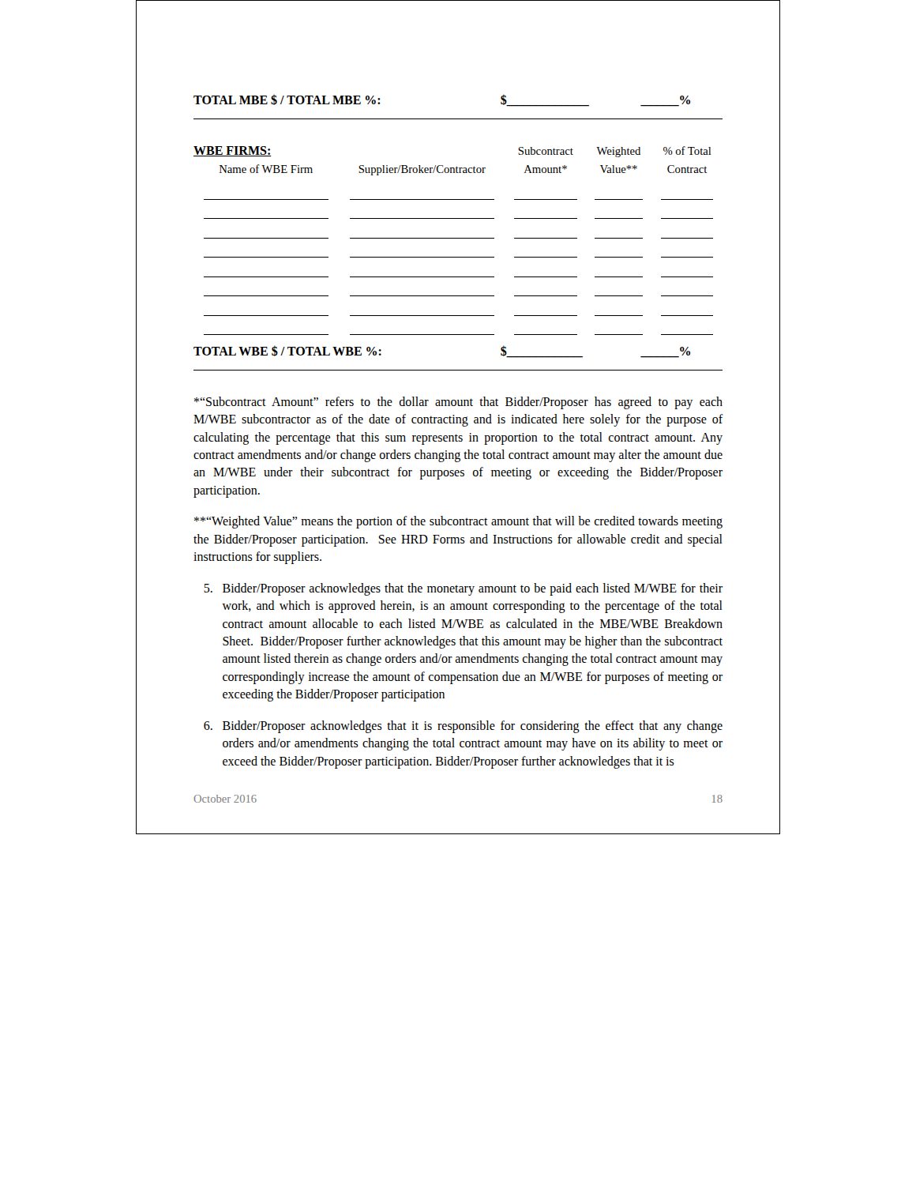TOTAL MBE $ / TOTAL MBE %: $_____________ ______%
WBE FIRMS:
| | | Subcontract | Weighted | % of Total |
| --- | --- | --- | --- | --- |
| Name of WBE Firm | Supplier/Broker/Contractor | Amount* | Value** | Contract |
TOTAL WBE $ / TOTAL WBE %: $____________ ______%
*“Subcontract Amount” refers to the dollar amount that Bidder/Proposer has agreed to pay each M/WBE subcontractor as of the date of contracting and is indicated here solely for the purpose of calculating the percentage that this sum represents in proportion to the total contract amount. Any contract amendments and/or change orders changing the total contract amount may alter the amount due an M/WBE under their subcontract for purposes of meeting or exceeding the Bidder/Proposer participation.
**“Weighted Value” means the portion of the subcontract amount that will be credited towards meeting the Bidder/Proposer participation. See HRD Forms and Instructions for allowable credit and special instructions for suppliers.
Bidder/Proposer acknowledges that the monetary amount to be paid each listed M/WBE for their work, and which is approved herein, is an amount corresponding to the percentage of the total contract amount allocable to each listed M/WBE as calculated in the MBE/WBE Breakdown Sheet. Bidder/Proposer further acknowledges that this amount may be higher than the subcontract amount listed therein as change orders and/or amendments changing the total contract amount may correspondingly increase the amount of compensation due an M/WBE for purposes of meeting or exceeding the Bidder/Proposer participation
Bidder/Proposer acknowledges that it is responsible for considering the effect that any change orders and/or amendments changing the total contract amount may have on its ability to meet or exceed the Bidder/Proposer participation. Bidder/Proposer further acknowledges that it is
October 2016 18